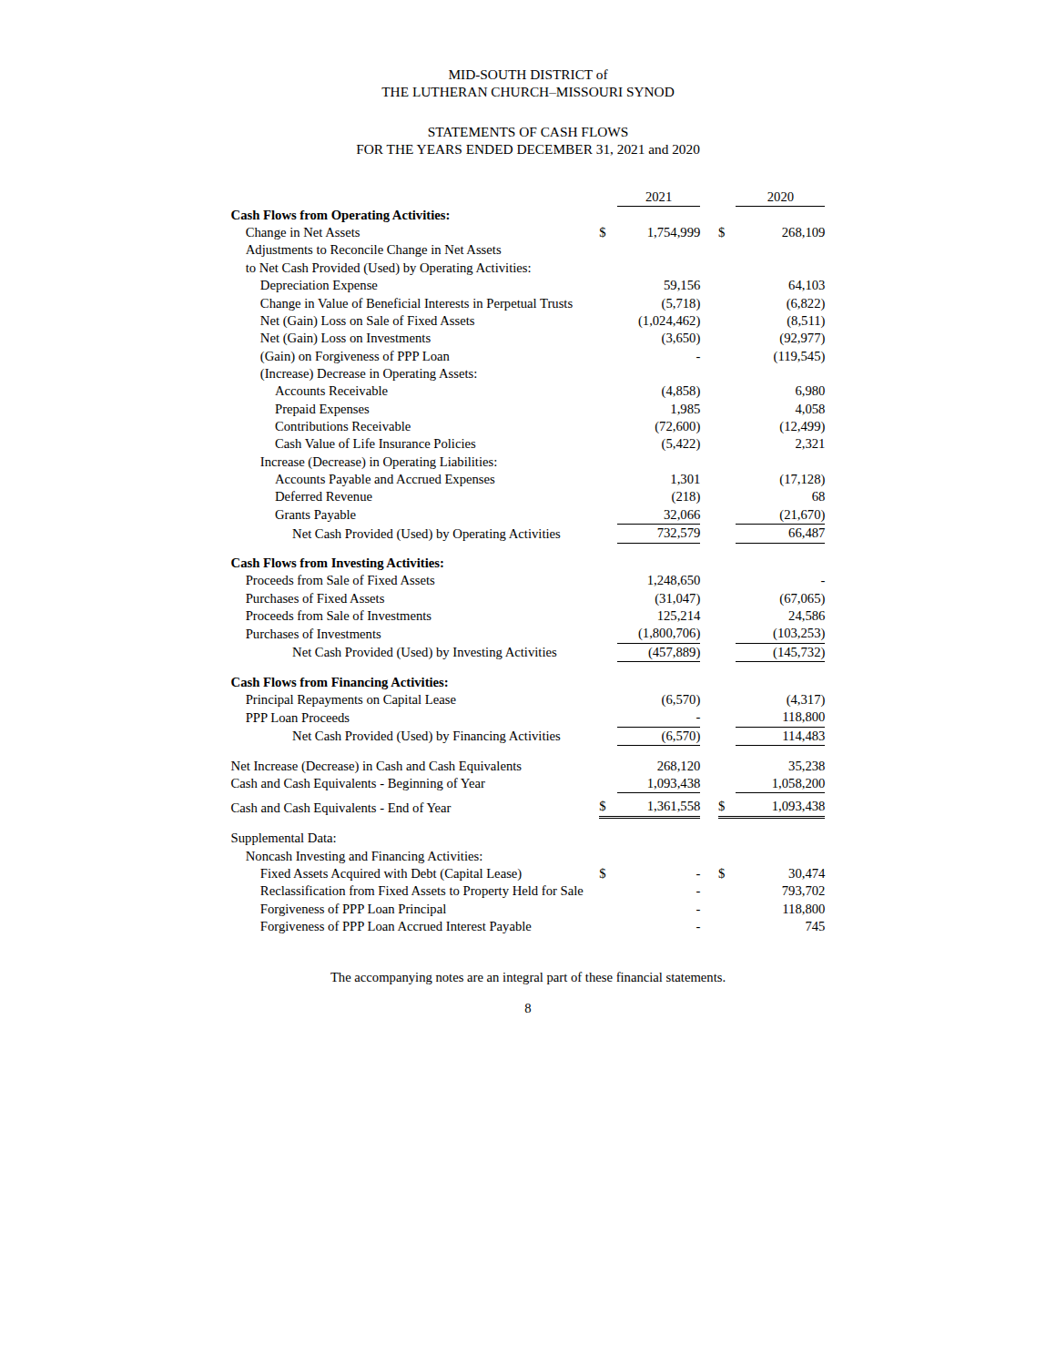MID-SOUTH DISTRICT of
THE LUTHERAN CHURCH–MISSOURI SYNOD
STATEMENTS OF CASH FLOWS
FOR THE YEARS ENDED DECEMBER 31, 2021 and 2020
| | | 2021 | | | 2020 |
| Cash Flows from Operating Activities: | | | | | |
| Change in Net Assets | $ | 1,754,999 | | $ | 268,109 |
| Adjustments to Reconcile Change in Net Assets | | | | | |
| to Net Cash Provided (Used) by Operating Activities: | | | | | |
| Depreciation Expense | | 59,156 | | | 64,103 |
| Change in Value of Beneficial Interests in Perpetual Trusts | | (5,718) | | | (6,822) |
| Net (Gain) Loss on Sale of Fixed Assets | | (1,024,462) | | | (8,511) |
| Net (Gain) Loss on Investments | | (3,650) | | | (92,977) |
| (Gain) on Forgiveness of PPP Loan | | - | | | (119,545) |
| (Increase) Decrease in Operating Assets: | | | | | |
| Accounts Receivable | | (4,858) | | | 6,980 |
| Prepaid Expenses | | 1,985 | | | 4,058 |
| Contributions Receivable | | (72,600) | | | (12,499) |
| Cash Value of Life Insurance Policies | | (5,422) | | | 2,321 |
| Increase (Decrease) in Operating Liabilities: | | | | | |
| Accounts Payable and Accrued Expenses | | 1,301 | | | (17,128) |
| Deferred Revenue | | (218) | | | 68 |
| Grants Payable | | 32,066 | | | (21,670) |
| Net Cash Provided (Used) by Operating Activities | | 732,579 | | | 66,487 |
| Cash Flows from Investing Activities: | | | | | |
| Proceeds from Sale of Fixed Assets | | 1,248,650 | | | - |
| Purchases of Fixed Assets | | (31,047) | | | (67,065) |
| Proceeds from Sale of Investments | | 125,214 | | | 24,586 |
| Purchases of Investments | | (1,800,706) | | | (103,253) |
| Net Cash Provided (Used) by Investing Activities | | (457,889) | | | (145,732) |
| Cash Flows from Financing Activities: | | | | | |
| Principal Repayments on Capital Lease | | (6,570) | | | (4,317) |
| PPP Loan Proceeds | | - | | | 118,800 |
| Net Cash Provided (Used) by Financing Activities | | (6,570) | | | 114,483 |
| Net Increase (Decrease) in Cash and Cash Equivalents | | 268,120 | | | 35,238 |
| Cash and Cash Equivalents - Beginning of Year | | 1,093,438 | | | 1,058,200 |
| Cash and Cash Equivalents - End of Year | $ | 1,361,558 | | $ | 1,093,438 |
| Supplemental Data: | | | | | |
| Noncash Investing and Financing Activities: | | | | | |
| Fixed Assets Acquired with Debt (Capital Lease) | $ | - | | $ | 30,474 |
| Reclassification from Fixed Assets to Property Held for Sale | | - | | | 793,702 |
| Forgiveness of PPP Loan Principal | | - | | | 118,800 |
| Forgiveness of PPP Loan Accrued Interest Payable | | - | | | 745 |
The accompanying notes are an integral part of these financial statements.
8